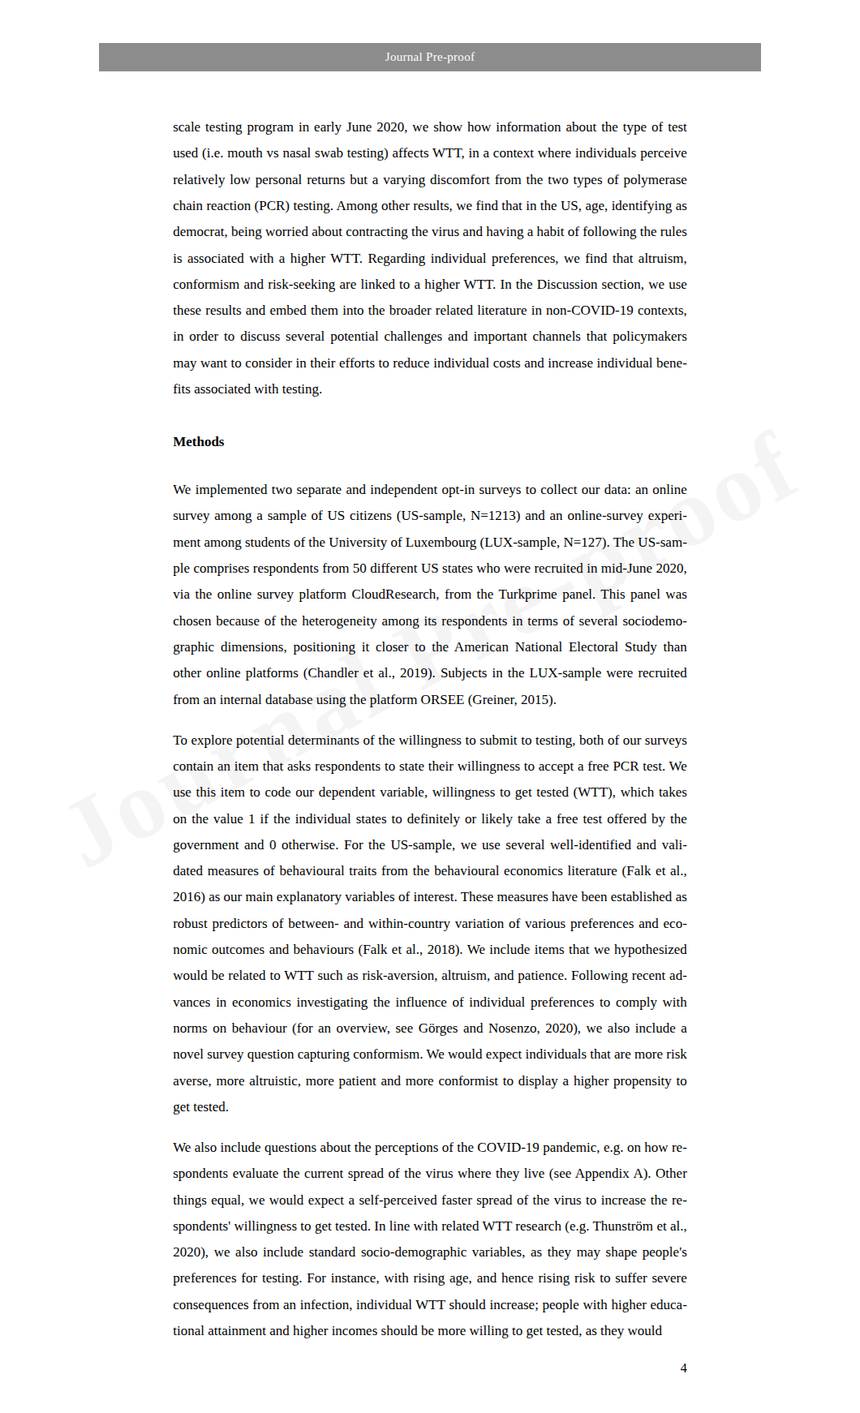Journal Pre-proof
Journal Pre-proof
scale testing program in early June 2020, we show how information about the type of test used (i.e. mouth vs nasal swab testing) affects WTT, in a context where individuals perceive relatively low personal returns but a varying discomfort from the two types of polymerase chain reaction (PCR) testing. Among other results, we find that in the US, age, identifying as democrat, being worried about contracting the virus and having a habit of following the rules is associated with a higher WTT. Regarding individual preferences, we find that altruism, conformism and risk-seeking are linked to a higher WTT. In the Discussion section, we use these results and embed them into the broader related literature in non-COVID-19 contexts, in order to discuss several potential challenges and important channels that policymakers may want to consider in their efforts to reduce individual costs and increase individual benefits associated with testing.
Methods
We implemented two separate and independent opt-in surveys to collect our data: an online survey among a sample of US citizens (US-sample, N=1213) and an online-survey experiment among students of the University of Luxembourg (LUX-sample, N=127). The US-sample comprises respondents from 50 different US states who were recruited in mid-June 2020, via the online survey platform CloudResearch, from the Turkprime panel. This panel was chosen because of the heterogeneity among its respondents in terms of several sociodemographic dimensions, positioning it closer to the American National Electoral Study than other online platforms (Chandler et al., 2019). Subjects in the LUX-sample were recruited from an internal database using the platform ORSEE (Greiner, 2015).
To explore potential determinants of the willingness to submit to testing, both of our surveys contain an item that asks respondents to state their willingness to accept a free PCR test. We use this item to code our dependent variable, willingness to get tested (WTT), which takes on the value 1 if the individual states to definitely or likely take a free test offered by the government and 0 otherwise. For the US-sample, we use several well-identified and validated measures of behavioural traits from the behavioural economics literature (Falk et al., 2016) as our main explanatory variables of interest. These measures have been established as robust predictors of between- and within-country variation of various preferences and economic outcomes and behaviours (Falk et al., 2018). We include items that we hypothesized would be related to WTT such as risk-aversion, altruism, and patience. Following recent advances in economics investigating the influence of individual preferences to comply with norms on behaviour (for an overview, see Görges and Nosenzo, 2020), we also include a novel survey question capturing conformism. We would expect individuals that are more risk averse, more altruistic, more patient and more conformist to display a higher propensity to get tested.
We also include questions about the perceptions of the COVID-19 pandemic, e.g. on how respondents evaluate the current spread of the virus where they live (see Appendix A). Other things equal, we would expect a self-perceived faster spread of the virus to increase the respondents' willingness to get tested. In line with related WTT research (e.g. Thunström et al., 2020), we also include standard socio-demographic variables, as they may shape people's preferences for testing. For instance, with rising age, and hence rising risk to suffer severe consequences from an infection, individual WTT should increase; people with higher educational attainment and higher incomes should be more willing to get tested, as they would
4